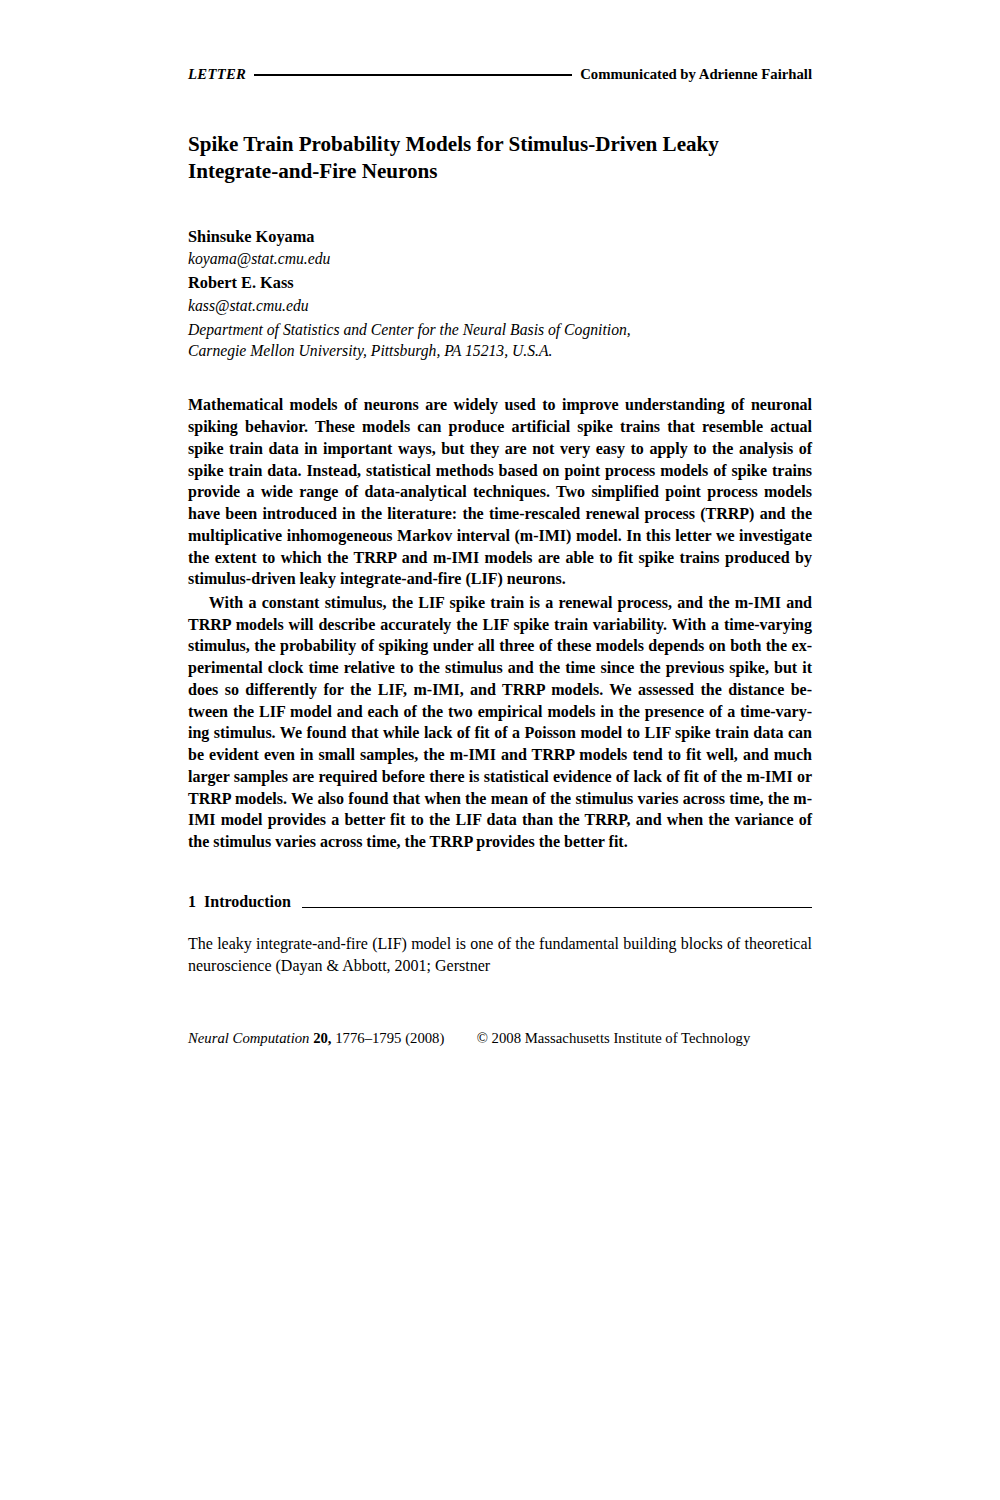LETTER Communicated by Adrienne Fairhall
Spike Train Probability Models for Stimulus-Driven Leaky
Integrate-and-Fire Neurons
Shinsuke Koyama
koyama@stat.cmu.edu
Robert E. Kass
kass@stat.cmu.edu
Department of Statistics and Center for the Neural Basis of Cognition,
Carnegie Mellon University, Pittsburgh, PA 15213, U.S.A.
Mathematical models of neurons are widely used to improve understanding of neuronal spiking behavior. These models can produce artificial spike trains that resemble actual spike train data in important ways, but they are not very easy to apply to the analysis of spike train data. Instead, statistical methods based on point process models of spike trains provide a wide range of data-analytical techniques. Two simplified point process models have been introduced in the literature: the time-rescaled renewal process (TRRP) and the multiplicative inhomogeneous Markov interval (m-IMI) model. In this letter we investigate the extent to which the TRRP and m-IMI models are able to fit spike trains produced by stimulus-driven leaky integrate-and-fire (LIF) neurons.
With a constant stimulus, the LIF spike train is a renewal process, and the m-IMI and TRRP models will describe accurately the LIF spike train variability. With a time-varying stimulus, the probability of spiking under all three of these models depends on both the experimental clock time relative to the stimulus and the time since the previous spike, but it does so differently for the LIF, m-IMI, and TRRP models. We assessed the distance between the LIF model and each of the two empirical models in the presence of a time-varying stimulus. We found that while lack of fit of a Poisson model to LIF spike train data can be evident even in small samples, the m-IMI and TRRP models tend to fit well, and much larger samples are required before there is statistical evidence of lack of fit of the m-IMI or TRRP models. We also found that when the mean of the stimulus varies across time, the m-IMI model provides a better fit to the LIF data than the TRRP, and when the variance of the stimulus varies across time, the TRRP provides the better fit.
1 Introduction
The leaky integrate-and-fire (LIF) model is one of the fundamental building blocks of theoretical neuroscience (Dayan & Abbott, 2001; Gerstner
Neural Computation 20, 1776–1795 (2008) © 2008 Massachusetts Institute of Technology